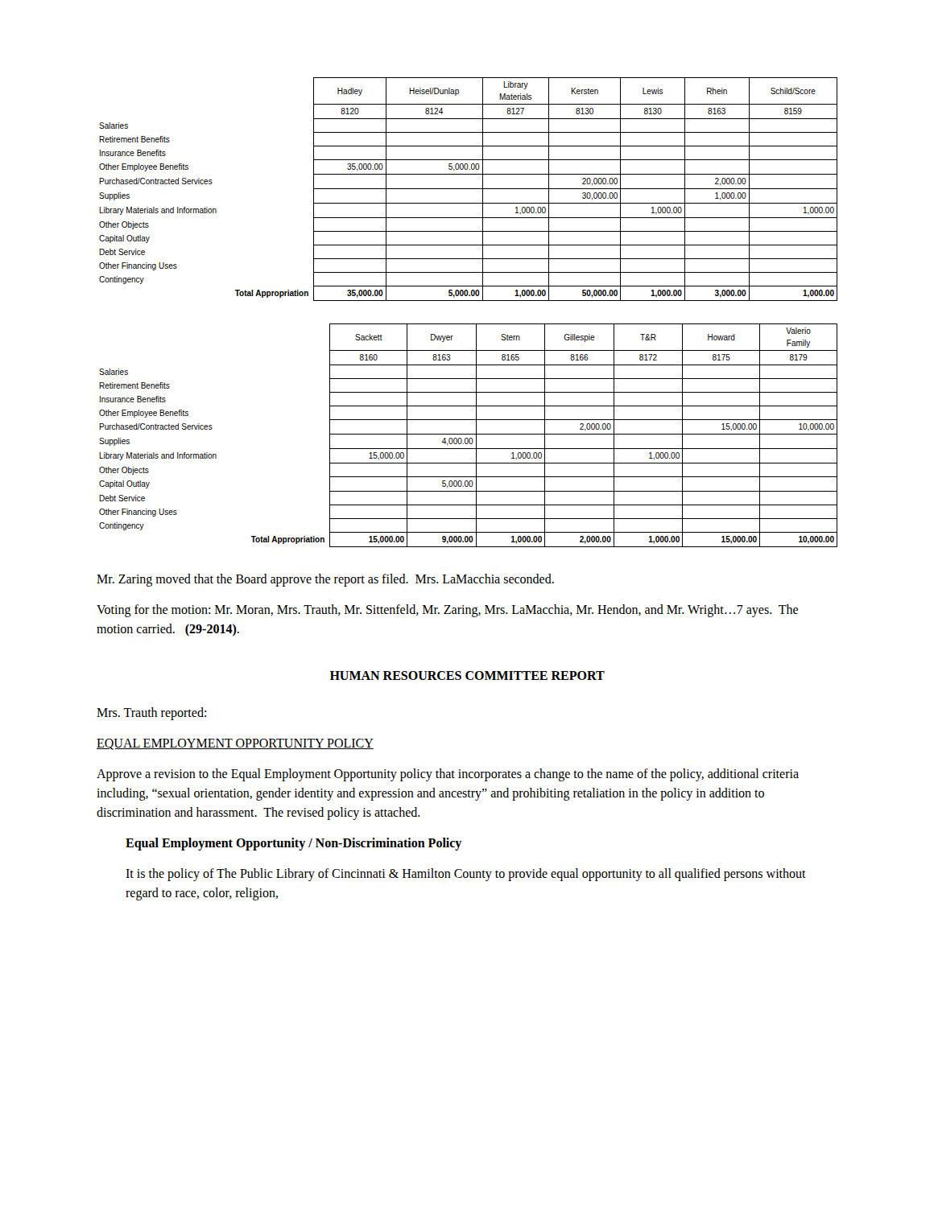| | Hadley | Heisel/Dunlap | Library Materials | Kersten | Lewis | Rhein | Schild/Score |
| | 8120 | 8124 | 8127 | 8130 | 8130 | 8163 | 8159 |
| Salaries | | | | | | | |
| Retirement Benefits | | | | | | | |
| Insurance Benefits | | | | | | | |
| Other Employee Benefits | 35,000.00 | 5,000.00 | | | | | |
| Purchased/Contracted Services | | | | 20,000.00 | | 2,000.00 | |
| Supplies | | | | 30,000.00 | | 1,000.00 | |
| Library Materials and Information | | | 1,000.00 | | 1,000.00 | | 1,000.00 |
| Other Objects | | | | | | | |
| Capital Outlay | | | | | | | |
| Debt Service | | | | | | | |
| Other Financing Uses | | | | | | | |
| Contingency | | | | | | | |
| Total Appropriation | 35,000.00 | 5,000.00 | 1,000.00 | 50,000.00 | 1,000.00 | 3,000.00 | 1,000.00 |
| | Sackett | Dwyer | Stern | Gillespie | T&R | Howard | Valerio Family |
| | 8160 | 8163 | 8165 | 8166 | 8172 | 8175 | 8179 |
| Salaries | | | | | | | |
| Retirement Benefits | | | | | | | |
| Insurance Benefits | | | | | | | |
| Other Employee Benefits | | | | | | | |
| Purchased/Contracted Services | | | | 2,000.00 | | 15,000.00 | 10,000.00 |
| Supplies | | 4,000.00 | | | | | |
| Library Materials and Information | 15,000.00 | | 1,000.00 | | 1,000.00 | | |
| Other Objects | | | | | | | |
| Capital Outlay | | 5,000.00 | | | | | |
| Debt Service | | | | | | | |
| Other Financing Uses | | | | | | | |
| Contingency | | | | | | | |
| Total Appropriation | 15,000.00 | 9,000.00 | 1,000.00 | 2,000.00 | 1,000.00 | 15,000.00 | 10,000.00 |
Mr. Zaring moved that the Board approve the report as filed. Mrs. LaMacchia seconded.
Voting for the motion: Mr. Moran, Mrs. Trauth, Mr. Sittenfeld, Mr. Zaring, Mrs. LaMacchia, Mr. Hendon, and Mr. Wright…7 ayes. The motion carried. (29-2014).
HUMAN RESOURCES COMMITTEE REPORT
Mrs. Trauth reported:
EQUAL EMPLOYMENT OPPORTUNITY POLICY
Approve a revision to the Equal Employment Opportunity policy that incorporates a change to the name of the policy, additional criteria including, “sexual orientation, gender identity and expression and ancestry” and prohibiting retaliation in the policy in addition to discrimination and harassment. The revised policy is attached.
Equal Employment Opportunity / Non-Discrimination Policy
It is the policy of The Public Library of Cincinnati & Hamilton County to provide equal opportunity to all qualified persons without regard to race, color, religion,